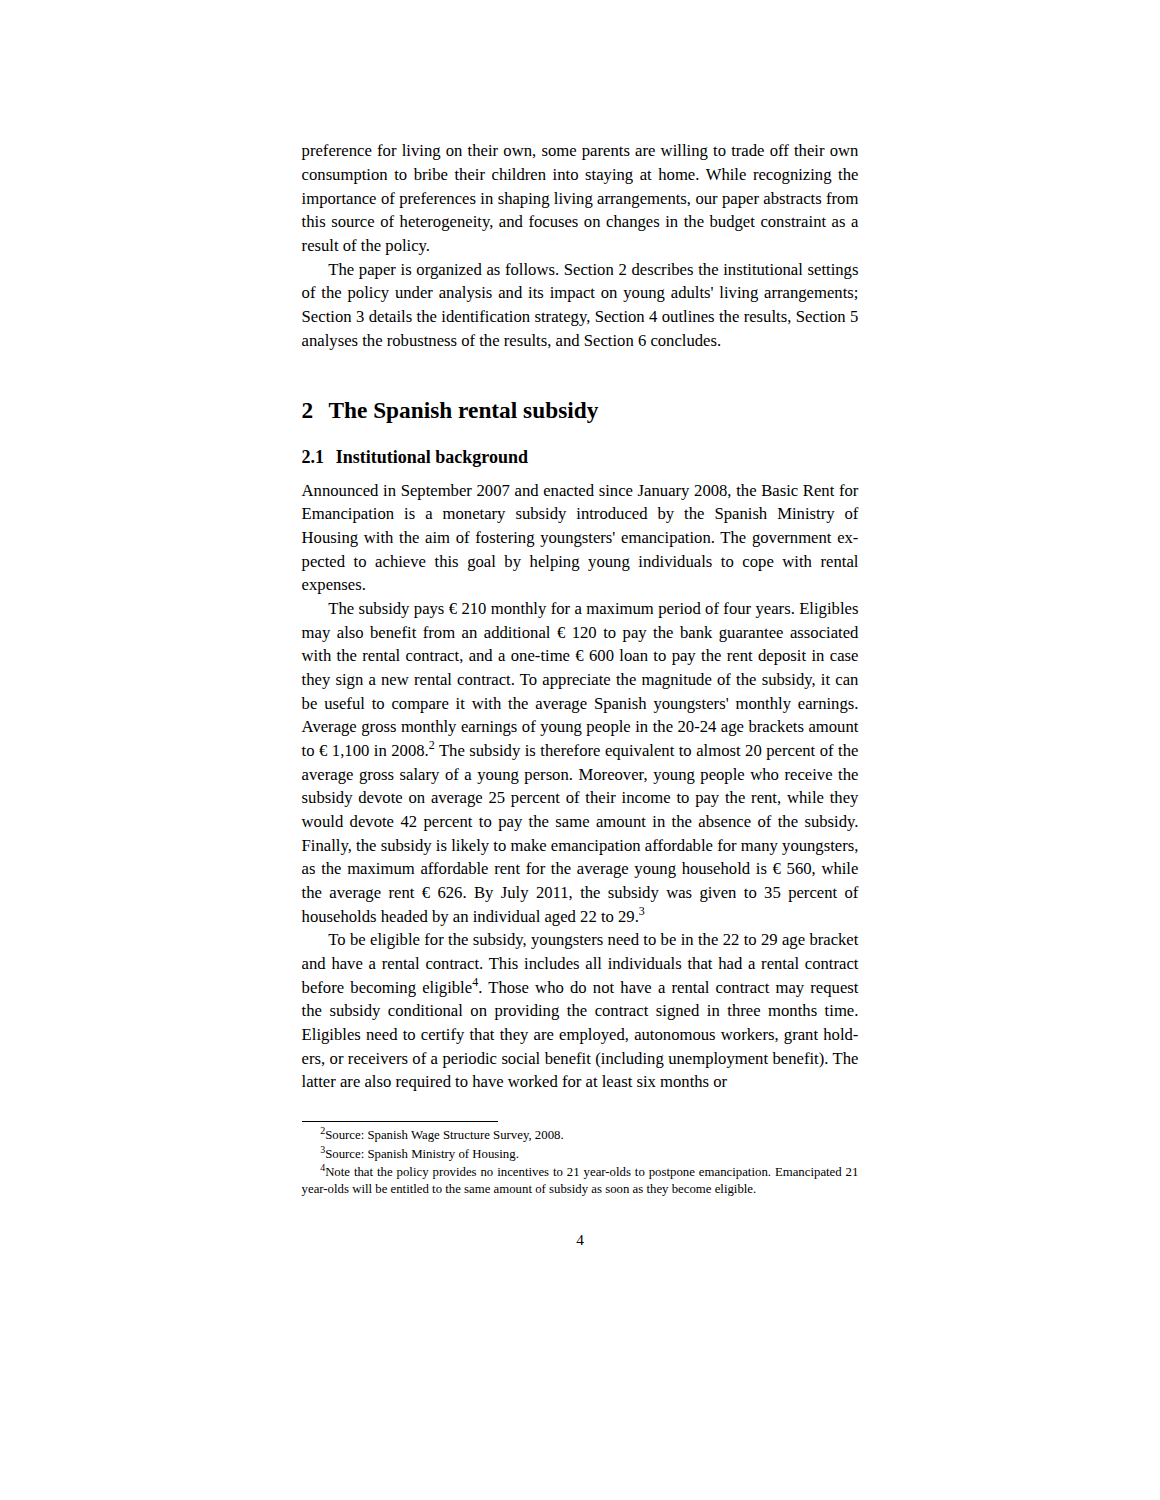preference for living on their own, some parents are willing to trade off their own consumption to bribe their children into staying at home. While recognizing the importance of preferences in shaping living arrangements, our paper abstracts from this source of heterogeneity, and focuses on changes in the budget constraint as a result of the policy.
The paper is organized as follows. Section 2 describes the institutional settings of the policy under analysis and its impact on young adults' living arrangements; Section 3 details the identification strategy, Section 4 outlines the results, Section 5 analyses the robustness of the results, and Section 6 concludes.
2 The Spanish rental subsidy
2.1 Institutional background
Announced in September 2007 and enacted since January 2008, the Basic Rent for Emancipation is a monetary subsidy introduced by the Spanish Ministry of Housing with the aim of fostering youngsters' emancipation. The government expected to achieve this goal by helping young individuals to cope with rental expenses.
The subsidy pays € 210 monthly for a maximum period of four years. Eligibles may also benefit from an additional € 120 to pay the bank guarantee associated with the rental contract, and a one-time € 600 loan to pay the rent deposit in case they sign a new rental contract. To appreciate the magnitude of the subsidy, it can be useful to compare it with the average Spanish youngsters' monthly earnings. Average gross monthly earnings of young people in the 20-24 age brackets amount to € 1,100 in 2008.2 The subsidy is therefore equivalent to almost 20 percent of the average gross salary of a young person. Moreover, young people who receive the subsidy devote on average 25 percent of their income to pay the rent, while they would devote 42 percent to pay the same amount in the absence of the subsidy. Finally, the subsidy is likely to make emancipation affordable for many youngsters, as the maximum affordable rent for the average young household is € 560, while the average rent € 626. By July 2011, the subsidy was given to 35 percent of households headed by an individual aged 22 to 29.3
To be eligible for the subsidy, youngsters need to be in the 22 to 29 age bracket and have a rental contract. This includes all individuals that had a rental contract before becoming eligible4. Those who do not have a rental contract may request the subsidy conditional on providing the contract signed in three months time. Eligibles need to certify that they are employed, autonomous workers, grant holders, or receivers of a periodic social benefit (including unemployment benefit). The latter are also required to have worked for at least six months or
2Source: Spanish Wage Structure Survey, 2008.
3Source: Spanish Ministry of Housing.
4Note that the policy provides no incentives to 21 year-olds to postpone emancipation. Emancipated 21 year-olds will be entitled to the same amount of subsidy as soon as they become eligible.
4